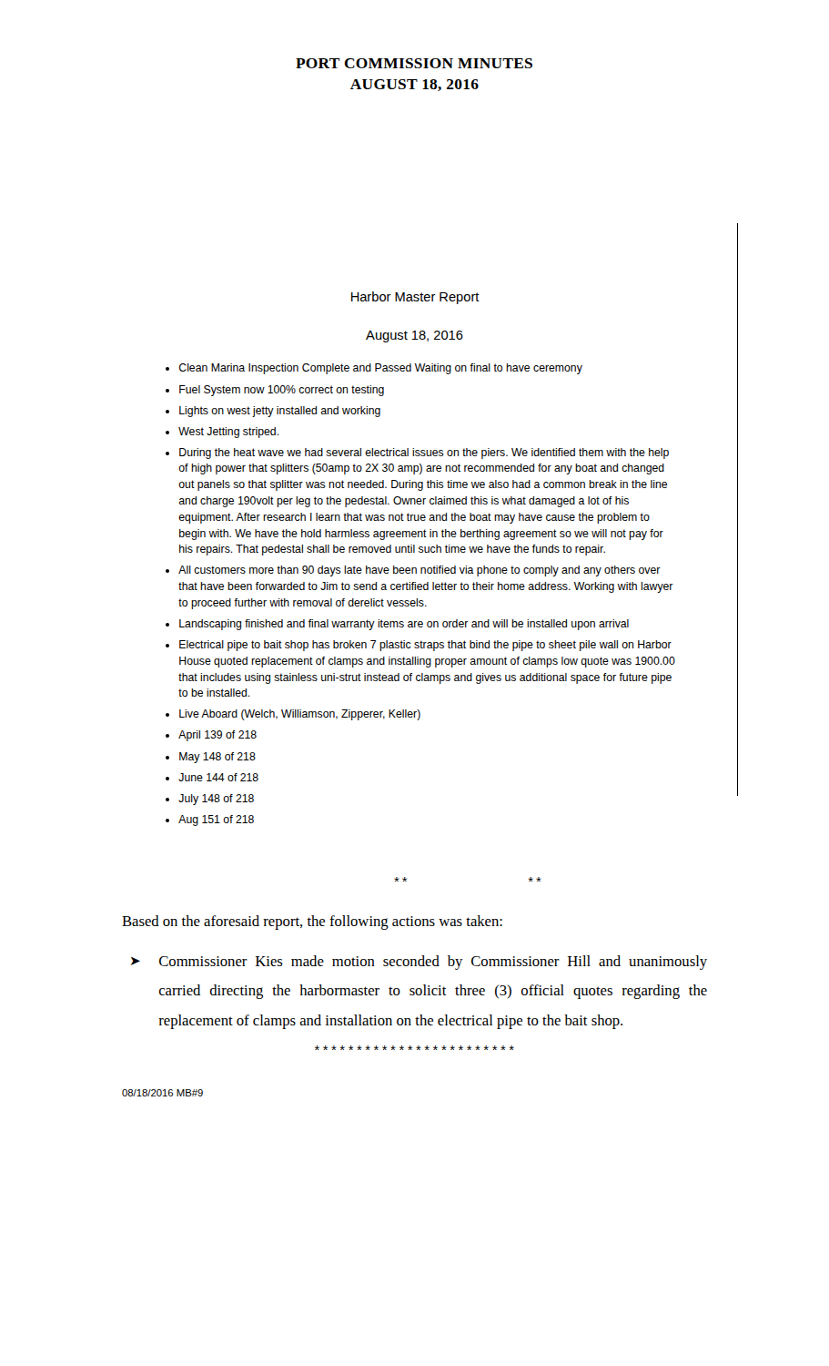PORT COMMISSION MINUTES
AUGUST 18, 2016
Harbor Master Report
August 18, 2016
Clean Marina Inspection Complete and Passed Waiting on final to have ceremony
Fuel System now 100% correct on testing
Lights on west jetty installed and working
West Jetting striped.
During the heat wave we had several electrical issues on the piers. We identified them with the help of high power that splitters (50amp to 2X 30 amp) are not recommended for any boat and changed out panels so that splitter was not needed. During this time we also had a common break in the line and charge 190volt per leg to the pedestal. Owner claimed this is what damaged a lot of his equipment. After research I learn that was not true and the boat may have cause the problem to begin with. We have the hold harmless agreement in the berthing agreement so we will not pay for his repairs. That pedestal shall be removed until such time we have the funds to repair.
All customers more than 90 days late have been notified via phone to comply and any others over that have been forwarded to Jim to send a certified letter to their home address. Working with lawyer to proceed further with removal of derelict vessels.
Landscaping finished and final warranty items are on order and will be installed upon arrival
Electrical pipe to bait shop has broken 7 plastic straps that bind the pipe to sheet pile wall on Harbor House quoted replacement of clamps and installing proper amount of clamps low quote was 1900.00 that includes using stainless uni-strut instead of clamps and gives us additional space for future pipe to be installed.
Live Aboard (Welch, Williamson, Zipperer, Keller)
April 139 of 218
May 148 of 218
June 144 of 218
July 148 of 218
Aug 151 of 218
** **
Based on the aforesaid report, the following actions was taken:
Commissioner Kies made motion seconded by Commissioner Hill and unanimously carried directing the harbormaster to solicit three (3) official quotes regarding the replacement of clamps and installation on the electrical pipe to the bait shop.
************************
08/18/2016 MB#9